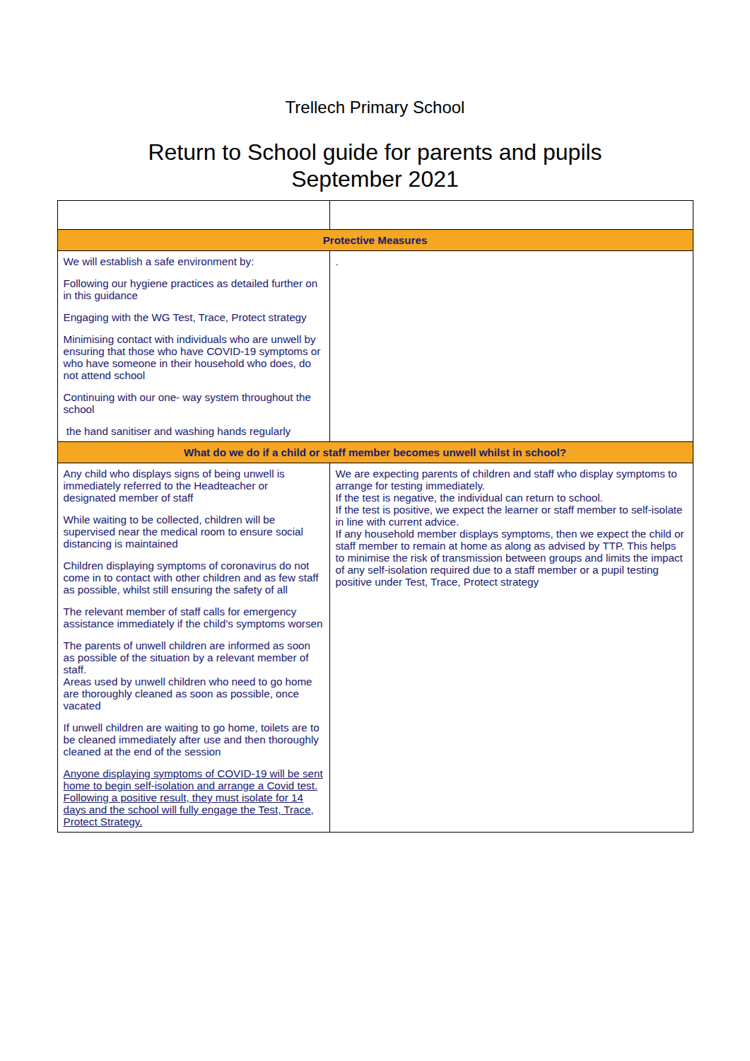Trellech Primary School
Return to School guide for parents and pupils
September 2021
| Protective Measures |
| We will establish a safe environment by: Following our hygiene practices as detailed further on in this guidance Engaging with the WG Test, Trace, Protect strategy Minimising contact with individuals who are unwell by ensuring that those who have COVID-19 symptoms or who have someone in their household who does, do not attend school Continuing with our one- way system throughout the school the hand sanitiser and washing hands regularly | . |
| What do we do if a child or staff member becomes unwell whilst in school? |
| Any child who displays signs of being unwell is immediately referred to the Headteacher or designated member of staff While waiting to be collected, children will be supervised near the medical room to ensure social distancing is maintained Children displaying symptoms of coronavirus do not come in to contact with other children and as few staff as possible, whilst still ensuring the safety of all The relevant member of staff calls for emergency assistance immediately if the child’s symptoms worsen The parents of unwell children are informed as soon as possible of the situation by a relevant member of staff. Areas used by unwell children who need to go home are thoroughly cleaned as soon as possible, once vacated If unwell children are waiting to go home, toilets are to be cleaned immediately after use and then thoroughly cleaned at the end of the session Anyone displaying symptoms of COVID-19 will be sent home to begin self-isolation and arrange a Covid test. Following a positive result, they must isolate for 14 days and the school will fully engage the Test, Trace, Protect Strategy. | We are expecting parents of children and staff who display symptoms to arrange for testing immediately. If the test is negative, the individual can return to school. If the test is positive, we expect the learner or staff member to self-isolate in line with current advice. If any household member displays symptoms, then we expect the child or staff member to remain at home as along as advised by TTP. This helps to minimise the risk of transmission between groups and limits the impact of any self-isolation required due to a staff member or a pupil testing positive under Test, Trace, Protect strategy |